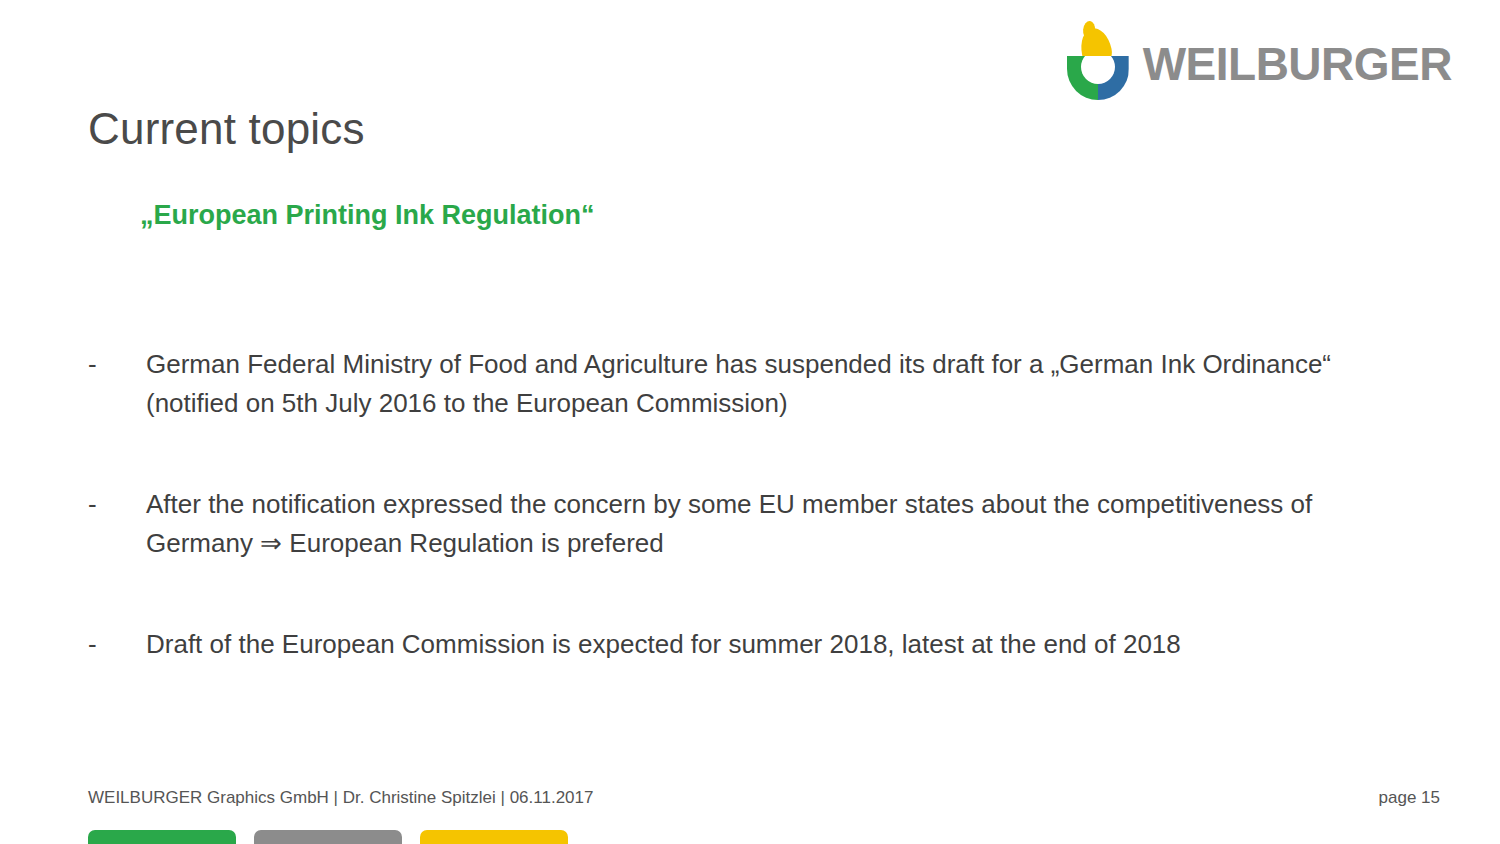WEILBURGER
Current topics
„European Printing Ink Regulation“
German Federal Ministry of Food and Agriculture has suspended its draft for a „German Ink Ordinance“ (notified on 5th July 2016 to the European Commission)
After the notification expressed the concern by some EU member states about the competitiveness of Germany ⇒ European Regulation is prefered
Draft of the European Commission is expected for summer 2018, latest at the end of 2018
WEILBURGER Graphics GmbH | Dr. Christine Spitzlei | 06.11.2017
page 15